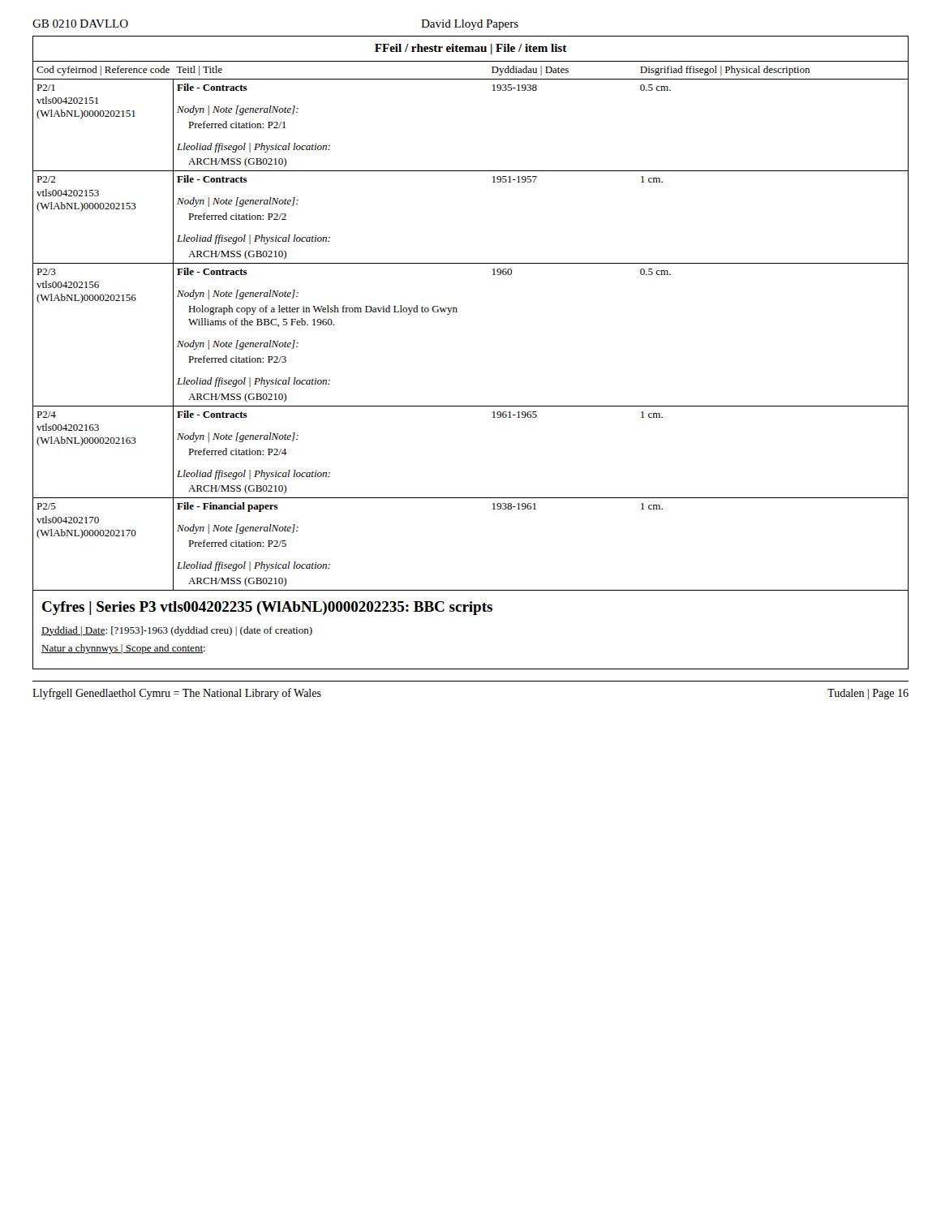GB 0210 DAVLLO
David Lloyd Papers
FFeil / rhestr eitemau | File / item list
| Cod cyfeirnod / Reference code | Teitl / Title | Dyddiadau / Dates | Disgrifiad ffisegol / Physical description |
| --- | --- | --- | --- |
| P2/1 vtls004202151 (WlAbNL)0000202151 | File - Contracts Nodyn / Note [generalNote]: Preferred citation: P2/1 Lleoliad ffisegol / Physical location: ARCH/MSS (GB0210) | 1935-1938 | 0.5 cm. |
| P2/2 vtls004202153 (WlAbNL)0000202153 | File - Contracts Nodyn / Note [generalNote]: Preferred citation: P2/2 Lleoliad ffisegol / Physical location: ARCH/MSS (GB0210) | 1951-1957 | 1 cm. |
| P2/3 vtls004202156 (WlAbNL)0000202156 | File - Contracts Nodyn / Note [generalNote]: Holograph copy of a letter in Welsh from David Lloyd to Gwyn Williams of the BBC, 5 Feb. 1960. Nodyn / Note [generalNote]: Preferred citation: P2/3 Lleoliad ffisegol / Physical location: ARCH/MSS (GB0210) | 1960 | 0.5 cm. |
| P2/4 vtls004202163 (WlAbNL)0000202163 | File - Contracts Nodyn / Note [generalNote]: Preferred citation: P2/4 Lleoliad ffisegol / Physical location: ARCH/MSS (GB0210) | 1961-1965 | 1 cm. |
| P2/5 vtls004202170 (WlAbNL)0000202170 | File - Financial papers Nodyn / Note [generalNote]: Preferred citation: P2/5 Lleoliad ffisegol / Physical location: ARCH/MSS (GB0210) | 1938-1961 | 1 cm. |
Cyfres | Series P3 vtls004202235 (WlAbNL)0000202235: BBC scripts
Dyddiad | Date: [?1953]-1963 (dyddiad creu) | (date of creation)
Natur a chynnwys | Scope and content:
Llyfrgell Genedlaethol Cymru = The National Library of Wales
Tudalen | Page 16